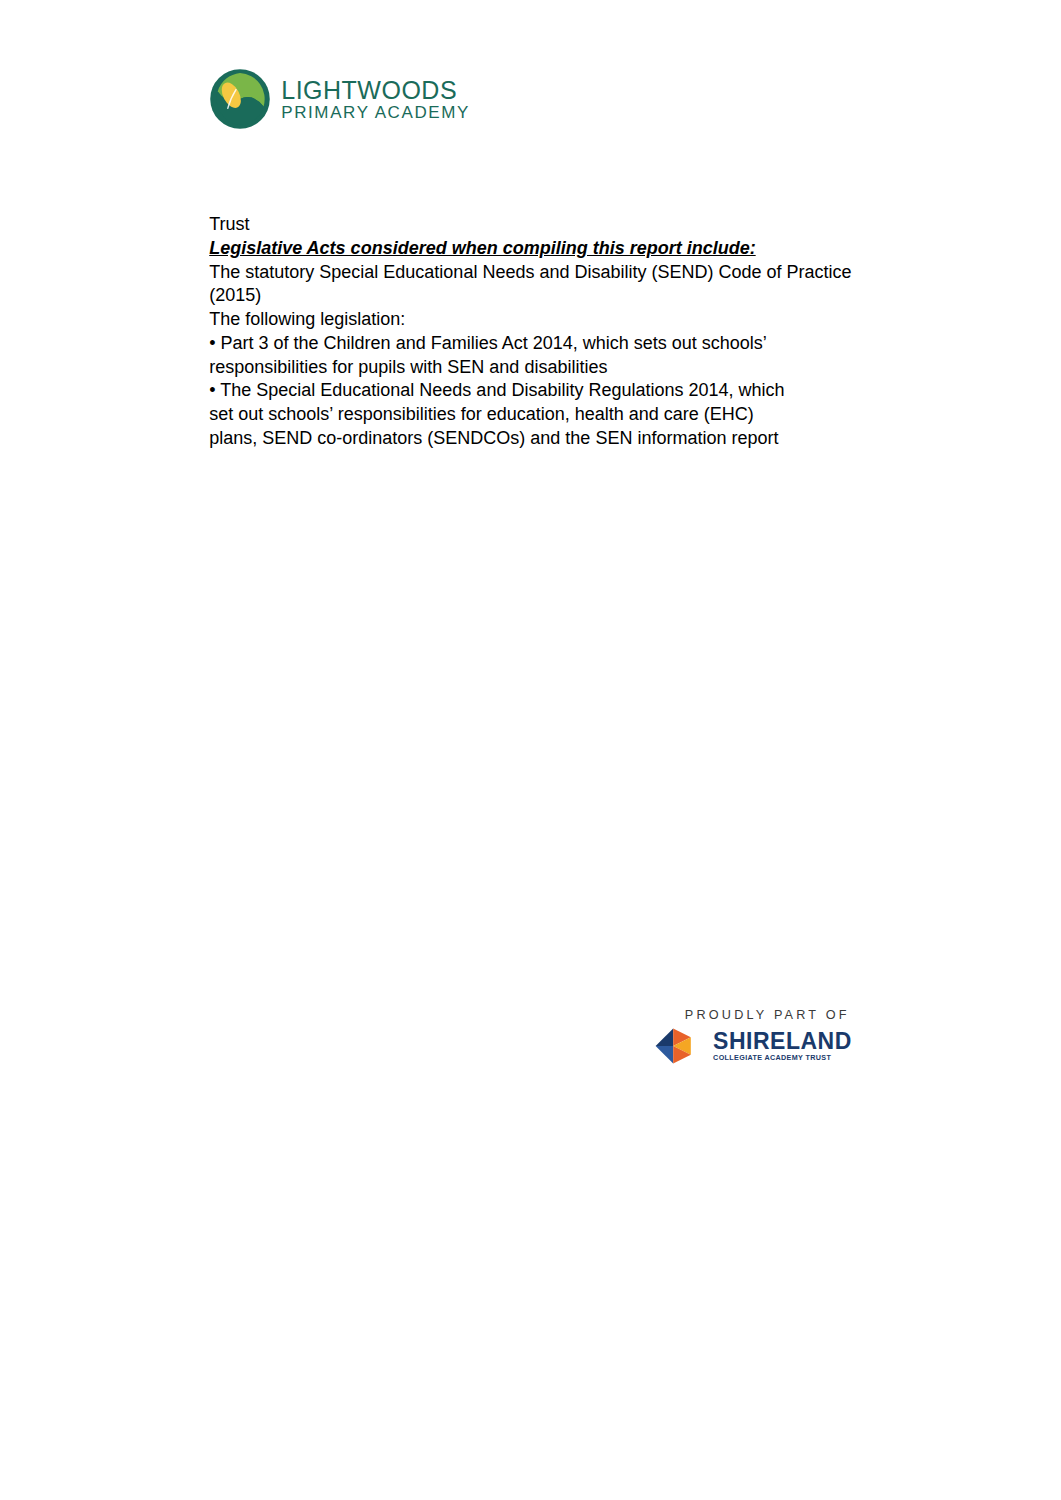LIGHTWOODS PRIMARY ACADEMY
Trust
Legislative Acts considered when compiling this report include:
The statutory Special Educational Needs and Disability (SEND) Code of Practice (2015)
The following legislation:
• Part 3 of the Children and Families Act 2014, which sets out schools’
responsibilities for pupils with SEN and disabilities
• The Special Educational Needs and Disability Regulations 2014, which
set out schools’ responsibilities for education, health and care (EHC)
plans, SEND co-ordinators (SENDCOs) and the SEN information report
PROUDLY PART OF
SHIRELAND COLLEGIATE ACADEMY TRUST